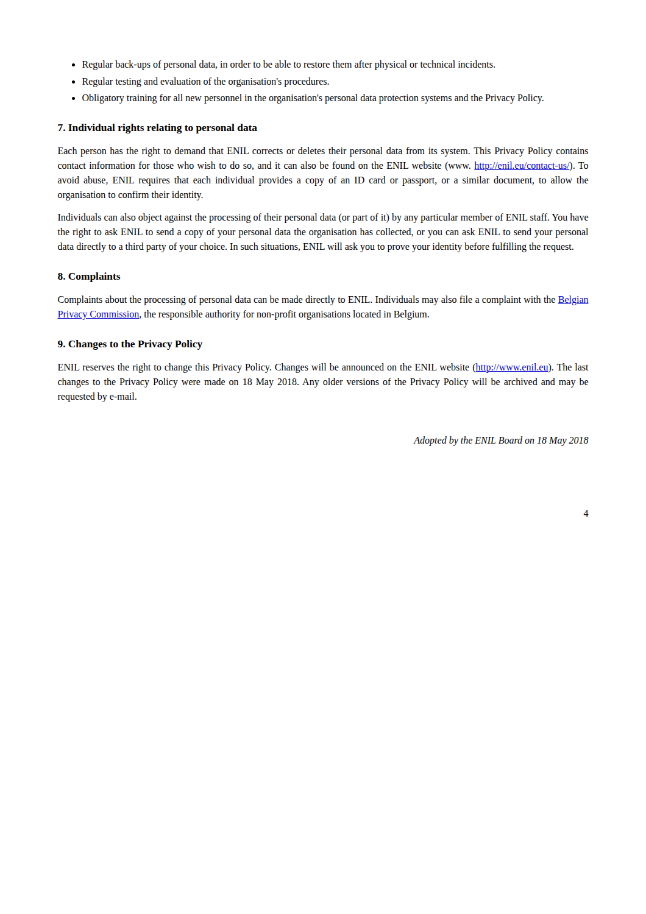Regular back-ups of personal data, in order to be able to restore them after physical or technical incidents.
Regular testing and evaluation of the organisation's procedures.
Obligatory training for all new personnel in the organisation's personal data protection systems and the Privacy Policy.
7. Individual rights relating to personal data
Each person has the right to demand that ENIL corrects or deletes their personal data from its system. This Privacy Policy contains contact information for those who wish to do so, and it can also be found on the ENIL website (www. http://enil.eu/contact-us/). To avoid abuse, ENIL requires that each individual provides a copy of an ID card or passport, or a similar document, to allow the organisation to confirm their identity.
Individuals can also object against the processing of their personal data (or part of it) by any particular member of ENIL staff. You have the right to ask ENIL to send a copy of your personal data the organisation has collected, or you can ask ENIL to send your personal data directly to a third party of your choice. In such situations, ENIL will ask you to prove your identity before fulfilling the request.
8. Complaints
Complaints about the processing of personal data can be made directly to ENIL. Individuals may also file a complaint with the Belgian Privacy Commission, the responsible authority for non-profit organisations located in Belgium.
9. Changes to the Privacy Policy
ENIL reserves the right to change this Privacy Policy. Changes will be announced on the ENIL website (http://www.enil.eu). The last changes to the Privacy Policy were made on 18 May 2018. Any older versions of the Privacy Policy will be archived and may be requested by e-mail.
Adopted by the ENIL Board on 18 May 2018
4